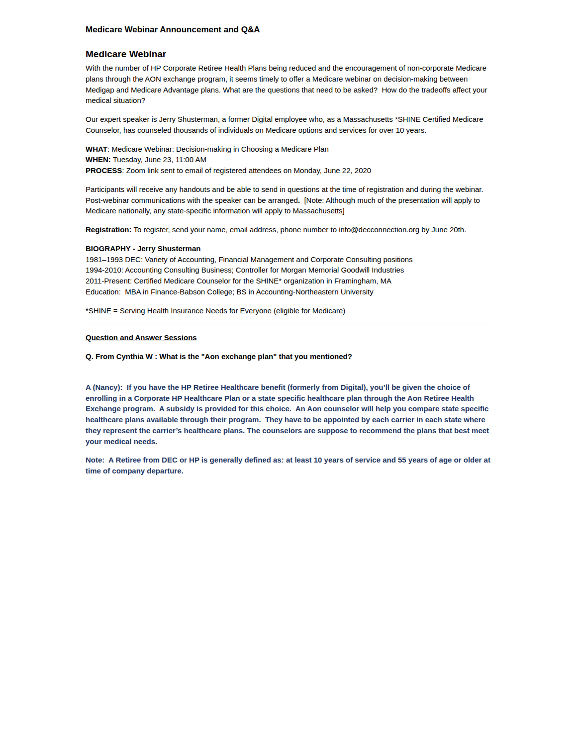Medicare Webinar Announcement and Q&A
Medicare Webinar
With the number of HP Corporate Retiree Health Plans being reduced and the encouragement of non-corporate Medicare plans through the AON exchange program, it seems timely to offer a Medicare webinar on decision-making between Medigap and Medicare Advantage plans. What are the questions that need to be asked? How do the tradeoffs affect your medical situation?
Our expert speaker is Jerry Shusterman, a former Digital employee who, as a Massachusetts *SHINE Certified Medicare Counselor, has counseled thousands of individuals on Medicare options and services for over 10 years.
WHAT: Medicare Webinar: Decision-making in Choosing a Medicare Plan
WHEN: Tuesday, June 23, 11:00 AM
PROCESS: Zoom link sent to email of registered attendees on Monday, June 22, 2020
Participants will receive any handouts and be able to send in questions at the time of registration and during the webinar. Post-webinar communications with the speaker can be arranged. [Note: Although much of the presentation will apply to Medicare nationally, any state-specific information will apply to Massachusetts]
Registration: To register, send your name, email address, phone number to info@decconnection.org by June 20th.
BIOGRAPHY - Jerry Shusterman
1981–1993 DEC: Variety of Accounting, Financial Management and Corporate Consulting positions
1994-2010: Accounting Consulting Business; Controller for Morgan Memorial Goodwill Industries
2011-Present: Certified Medicare Counselor for the SHINE* organization in Framingham, MA
Education: MBA in Finance-Babson College; BS in Accounting-Northeastern University
*SHINE = Serving Health Insurance Needs for Everyone (eligible for Medicare)
Question and Answer Sessions
Q. From Cynthia W : What is the "Aon exchange plan" that you mentioned?
A (Nancy): If you have the HP Retiree Healthcare benefit (formerly from Digital), you’ll be given the choice of enrolling in a Corporate HP Healthcare Plan or a state specific healthcare plan through the Aon Retiree Health Exchange program. A subsidy is provided for this choice. An Aon counselor will help you compare state specific healthcare plans available through their program. They have to be appointed by each carrier in each state where they represent the carrier’s healthcare plans. The counselors are suppose to recommend the plans that best meet your medical needs.
Note: A Retiree from DEC or HP is generally defined as: at least 10 years of service and 55 years of age or older at time of company departure.